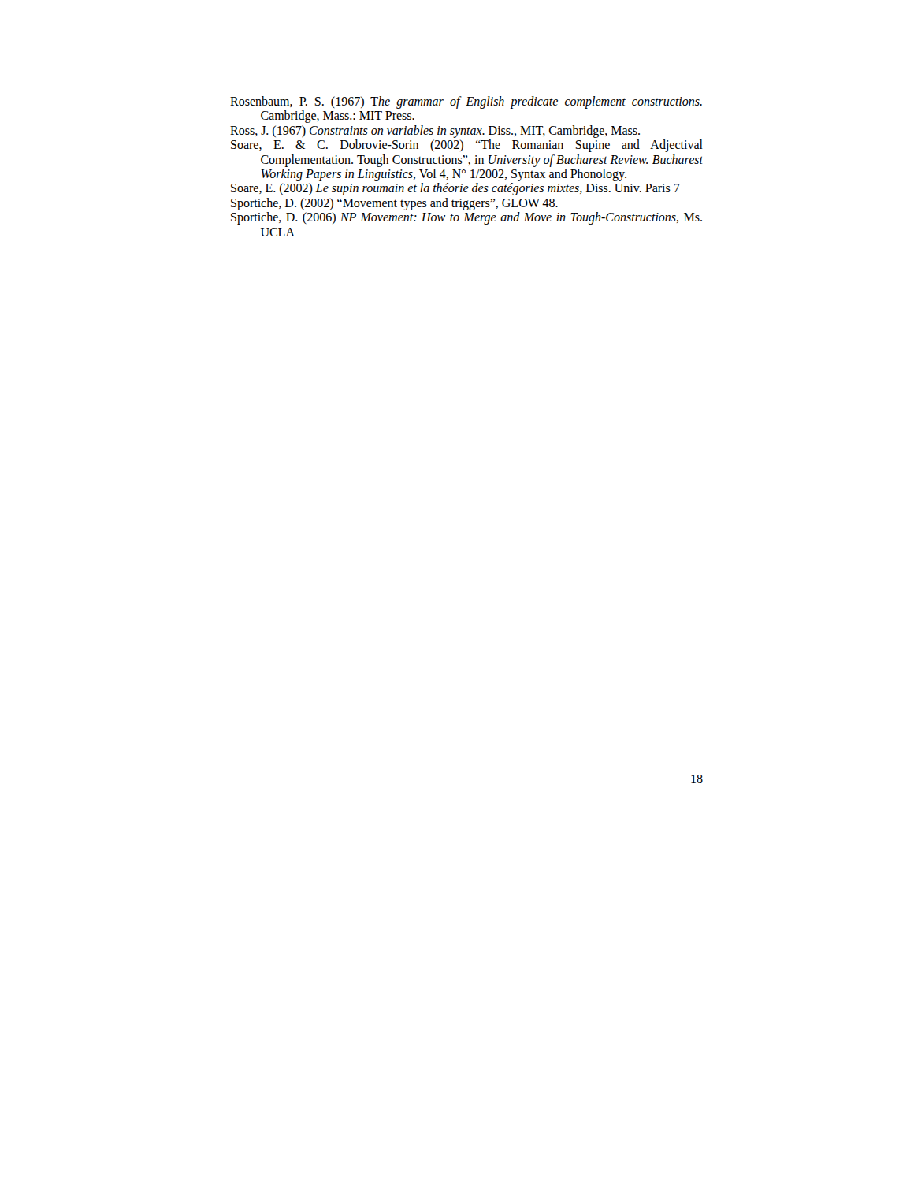Rosenbaum, P. S. (1967) The grammar of English predicate complement constructions. Cambridge, Mass.: MIT Press.
Ross, J. (1967) Constraints on variables in syntax. Diss., MIT, Cambridge, Mass.
Soare, E. & C. Dobrovie-Sorin (2002) “The Romanian Supine and Adjectival Complementation. Tough Constructions”, in University of Bucharest Review. Bucharest Working Papers in Linguistics, Vol 4, N° 1/2002, Syntax and Phonology.
Soare, E. (2002) Le supin roumain et la théorie des catégories mixtes, Diss. Univ. Paris 7
Sportiche, D. (2002) “Movement types and triggers”, GLOW 48.
Sportiche, D. (2006) NP Movement: How to Merge and Move in Tough-Constructions, Ms. UCLA
18